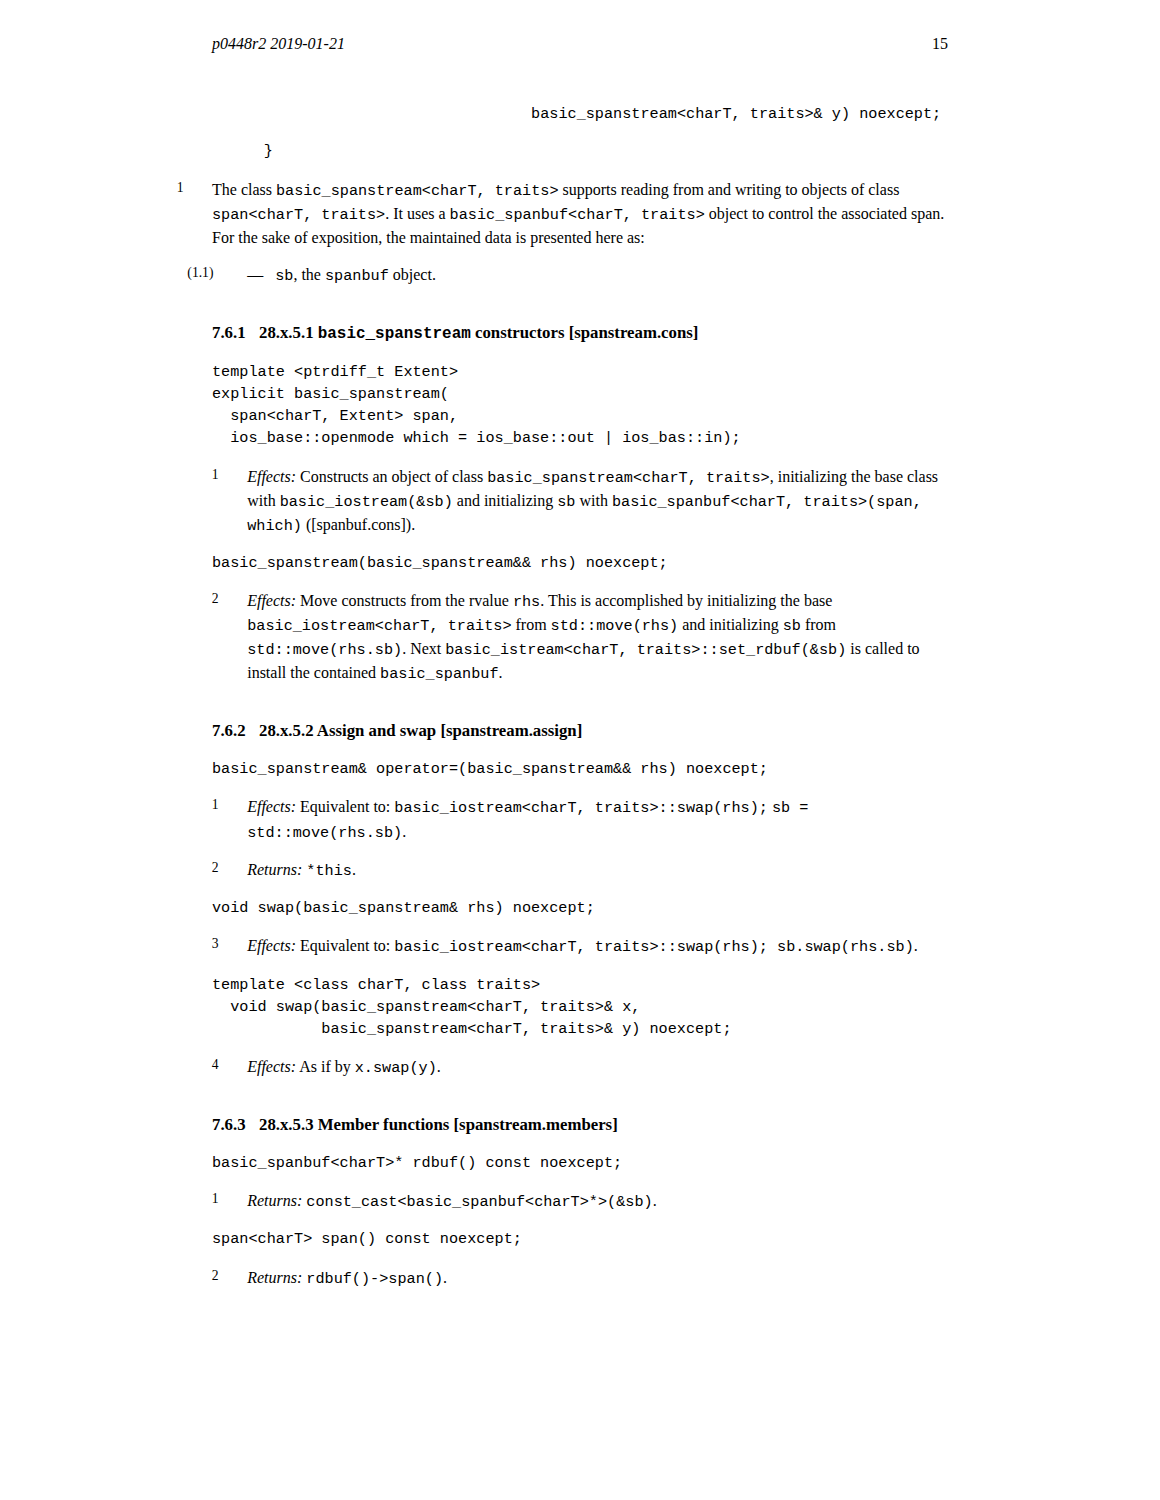p0448r2 2019-01-21 15
                    basic_spanstream<charT, traits>& y) noexcept;
  }
1 The class basic_spanstream<charT, traits> supports reading from and writing to objects of class span<charT, traits>. It uses a basic_spanbuf<charT, traits> object to control the associated span. For the sake of exposition, the maintained data is presented here as:
(1.1) — sb, the spanbuf object.
7.6.128.x.5.1 basic_spanstream constructors [spanstream.cons]
template <ptrdiff_t Extent>
explicit basic_spanstream(
  span<charT, Extent> span,
  ios_base::openmode which = ios_base::out | ios_bas::in);
1 Effects: Constructs an object of class basic_spanstream<charT, traits>, initializing the base class with basic_iostream(&sb) and initializing sb with basic_spanbuf<charT, traits>(span, which) ([spanbuf.cons]).
basic_spanstream(basic_spanstream&& rhs) noexcept;
2 Effects: Move constructs from the rvalue rhs. This is accomplished by initializing the base basic_iostream<charT, traits> from std::move(rhs) and initializing sb from std::move(rhs.sb). Next basic_istream<charT, traits>::set_rdbuf(&sb) is called to install the contained basic_spanbuf.
7.6.228.x.5.2 Assign and swap [spanstream.assign]
basic_spanstream& operator=(basic_spanstream&& rhs) noexcept;
1 Effects: Equivalent to: basic_iostream<charT, traits>::swap(rhs); sb = std::move(rhs.sb).
2 Returns: *this.
void swap(basic_spanstream& rhs) noexcept;
3 Effects: Equivalent to: basic_iostream<charT, traits>::swap(rhs); sb.swap(rhs.sb).
template <class charT, class traits>
  void swap(basic_spanstream<charT, traits>& x,
            basic_spanstream<charT, traits>& y) noexcept;
4 Effects: As if by x.swap(y).
7.6.328.x.5.3 Member functions [spanstream.members]
basic_spanbuf<charT>* rdbuf() const noexcept;
1 Returns: const_cast<basic_spanbuf<charT>*>(&sb).
span<charT> span() const noexcept;
2 Returns: rdbuf()->span().